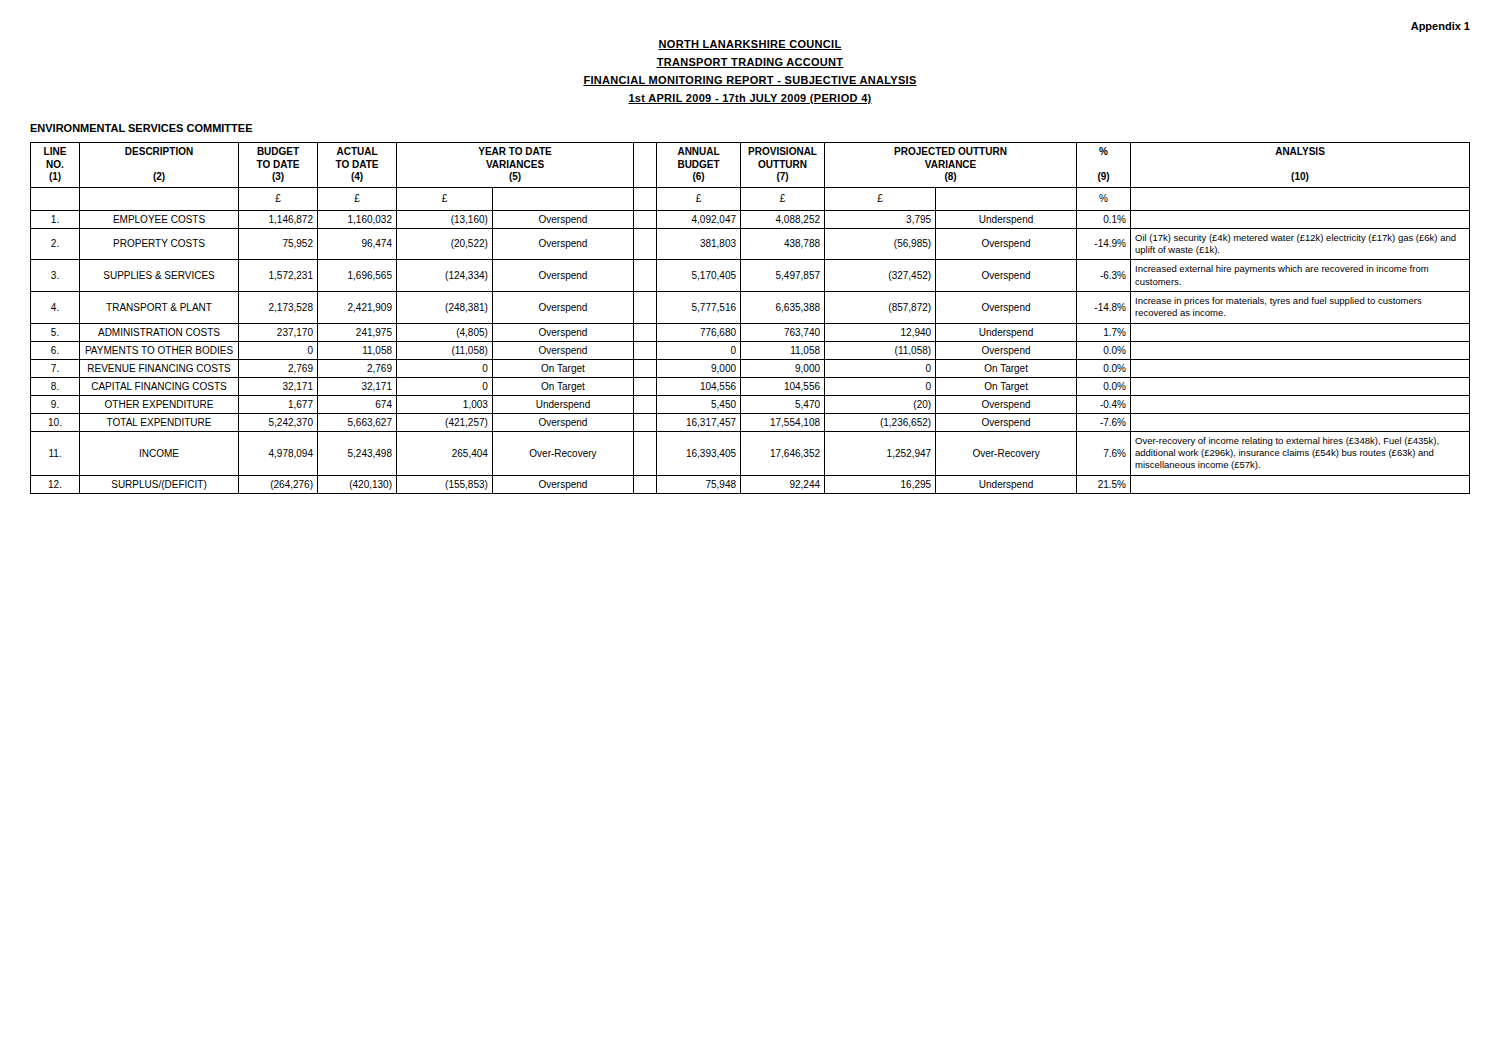Appendix 1
NORTH LANARKSHIRE COUNCIL
TRANSPORT TRADING ACCOUNT
FINANCIAL MONITORING REPORT - SUBJECTIVE ANALYSIS
1st APRIL 2009 - 17th JULY 2009 (PERIOD 4)
ENVIRONMENTAL SERVICES COMMITTEE
| LINE NO. (1) | DESCRIPTION (2) | BUDGET TO DATE (3) | ACTUAL TO DATE (4) | YEAR TO DATE VARIANCES (5) | | ANNUAL BUDGET (6) | PROVISIONAL OUTTURN (7) | PROJECTED OUTTURN VARIANCE (8) | % (9) | ANALYSIS (10) |
| --- | --- | --- | --- | --- | --- | --- | --- | --- | --- | --- |
| | | £ | £ | £ | | | £ | £ | £ | | % | |
| 1. | EMPLOYEE COSTS | 1,146,872 | 1,160,032 | (13,160) | Overspend | | 4,092,047 | 4,088,252 | 3,795 | Underspend | 0.1% | |
| 2. | PROPERTY COSTS | 75,952 | 96,474 | (20,522) | Overspend | | 381,803 | 438,788 | (56,985) | Overspend | -14.9% | Oil (17k) security (£4k) metered water (£12k) electricity (£17k) gas (£6k) and uplift of waste (£1k). |
| 3. | SUPPLIES & SERVICES | 1,572,231 | 1,696,565 | (124,334) | Overspend | | 5,170,405 | 5,497,857 | (327,452) | Overspend | -6.3% | Increased external hire payments which are recovered in income from customers. |
| 4. | TRANSPORT & PLANT | 2,173,528 | 2,421,909 | (248,381) | Overspend | | 5,777,516 | 6,635,388 | (857,872) | Overspend | -14.8% | Increase in prices for materials, tyres and fuel supplied to customers recovered as income. |
| 5. | ADMINISTRATION COSTS | 237,170 | 241,975 | (4,805) | Overspend | | 776,680 | 763,740 | 12,940 | Underspend | 1.7% | |
| 6. | PAYMENTS TO OTHER BODIES | 0 | 11,058 | (11,058) | Overspend | | 0 | 11,058 | (11,058) | Overspend | 0.0% | |
| 7. | REVENUE FINANCING COSTS | 2,769 | 2,769 | 0 | On Target | | 9,000 | 9,000 | 0 | On Target | 0.0% | |
| 8. | CAPITAL FINANCING COSTS | 32,171 | 32,171 | 0 | On Target | | 104,556 | 104,556 | 0 | On Target | 0.0% | |
| 9. | OTHER EXPENDITURE | 1,677 | 674 | 1,003 | Underspend | | 5,450 | 5,470 | (20) | Overspend | -0.4% | |
| 10. | TOTAL EXPENDITURE | 5,242,370 | 5,663,627 | (421,257) | Overspend | | 16,317,457 | 17,554,108 | (1,236,652) | Overspend | -7.6% | |
| 11. | INCOME | 4,978,094 | 5,243,498 | 265,404 | Over-Recovery | | 16,393,405 | 17,646,352 | 1,252,947 | Over-Recovery | 7.6% | Over-recovery of income relating to external hires (£348k), Fuel (£435k), additional work (£296k), insurance claims (£54k) bus routes (£63k) and miscellaneous income (£57k). |
| 12. | SURPLUS/(DEFICIT) | (264,276) | (420,130) | (155,853) | Overspend | | 75,948 | 92,244 | 16,295 | Underspend | 21.5% | |